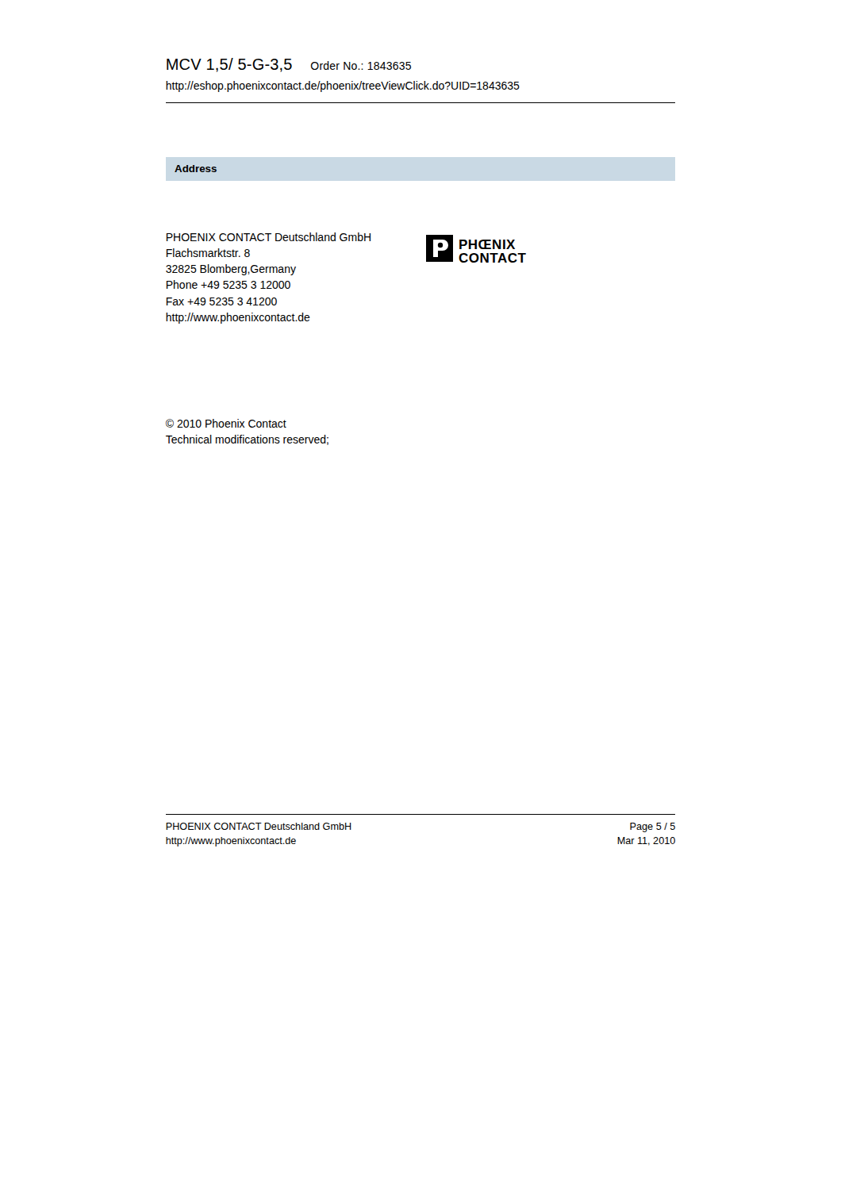MCV 1,5/ 5-G-3,5 Order No.: 1843635
http://eshop.phoenixcontact.de/phoenix/treeViewClick.do?UID=1843635
Address
PHOENIX CONTACT Deutschland GmbH
Flachsmarktstr. 8
32825 Blomberg,Germany
Phone +49 5235 3 12000
Fax +49 5235 3 41200
http://www.phoenixcontact.de
PHŒNIX CONTACT
© 2010 Phoenix Contact
Technical modifications reserved;
PHOENIX CONTACT Deutschland GmbH
http://www.phoenixcontact.de
Page 5 / 5
Mar 11, 2010